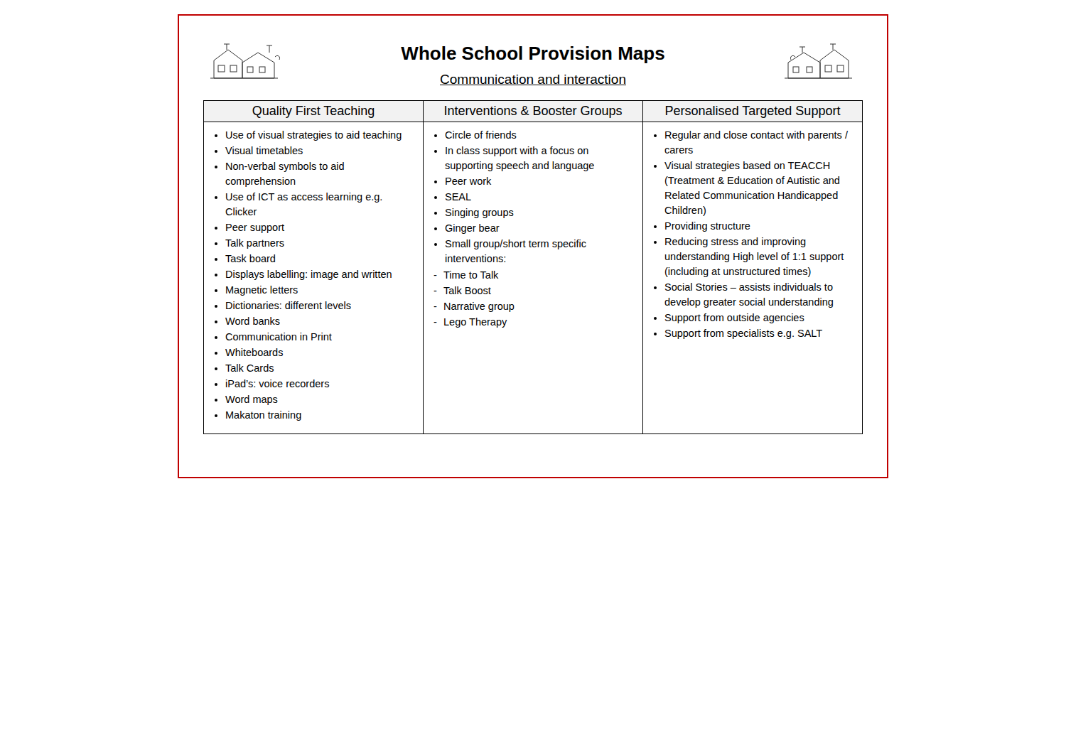Whole School Provision Maps
Communication and interaction
| Quality First Teaching | Interventions & Booster Groups | Personalised Targeted Support |
| --- | --- | --- |
| Use of visual strategies to aid teaching Visual timetables Non-verbal symbols to aid comprehension Use of ICT as access learning e.g. Clicker Peer support Talk partners Task board Displays labelling: image and written Magnetic letters Dictionaries: different levels Word banks Communication in Print Whiteboards Talk Cards iPad’s: voice recorders Word maps Makaton training | Circle of friends In class support with a focus on supporting speech and language Peer work SEAL Singing groups Ginger bear Small group/short term specific interventions: Time to Talk Talk Boost Narrative group Lego Therapy | Regular and close contact with parents / carers Visual strategies based on TEACCH (Treatment & Education of Autistic and Related Communication Handicapped Children) Providing structure Reducing stress and improving understanding High level of 1:1 support (including at unstructured times) Social Stories – assists individuals to develop greater social understanding Support from outside agencies Support from specialists e.g. SALT |